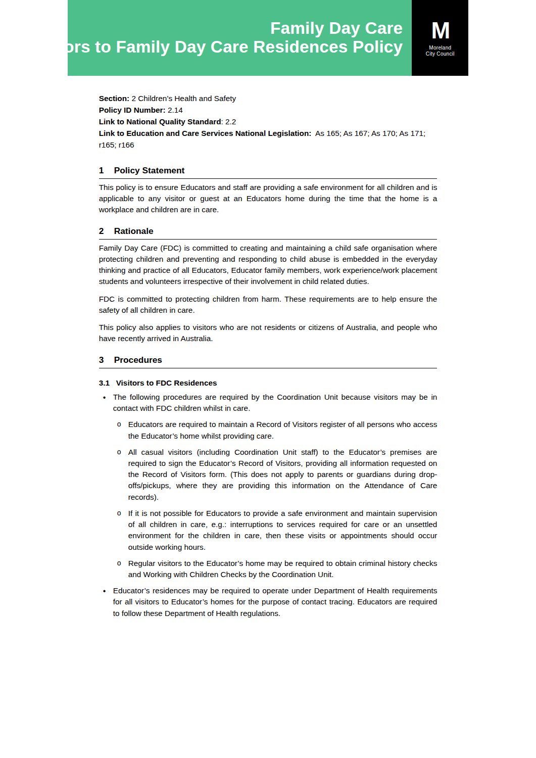Family Day Care
Visitors to Family Day Care Residences Policy
M
Moreland
City Council
Section: 2 Children’s Health and Safety
Policy ID Number: 2.14
Link to National Quality Standard: 2.2
Link to Education and Care Services National Legislation: As 165; As 167; As 170; As 171; r165; r166
1 Policy Statement
This policy is to ensure Educators and staff are providing a safe environment for all children and is applicable to any visitor or guest at an Educators home during the time that the home is a workplace and children are in care.
2 Rationale
Family Day Care (FDC) is committed to creating and maintaining a child safe organisation where protecting children and preventing and responding to child abuse is embedded in the everyday thinking and practice of all Educators, Educator family members, work experience/work placement students and volunteers irrespective of their involvement in child related duties.
FDC is committed to protecting children from harm. These requirements are to help ensure the safety of all children in care.
This policy also applies to visitors who are not residents or citizens of Australia, and people who have recently arrived in Australia.
3 Procedures
3.1 Visitors to FDC Residences
The following procedures are required by the Coordination Unit because visitors may be in contact with FDC children whilst in care.
Educators are required to maintain a Record of Visitors register of all persons who access the Educator’s home whilst providing care.
All casual visitors (including Coordination Unit staff) to the Educator’s premises are required to sign the Educator’s Record of Visitors, providing all information requested on the Record of Visitors form. (This does not apply to parents or guardians during drop-offs/pickups, where they are providing this information on the Attendance of Care records).
If it is not possible for Educators to provide a safe environment and maintain supervision of all children in care, e.g.: interruptions to services required for care or an unsettled environment for the children in care, then these visits or appointments should occur outside working hours.
Regular visitors to the Educator’s home may be required to obtain criminal history checks and Working with Children Checks by the Coordination Unit.
Educator’s residences may be required to operate under Department of Health requirements for all visitors to Educator’s homes for the purpose of contact tracing. Educators are required to follow these Department of Health regulations.